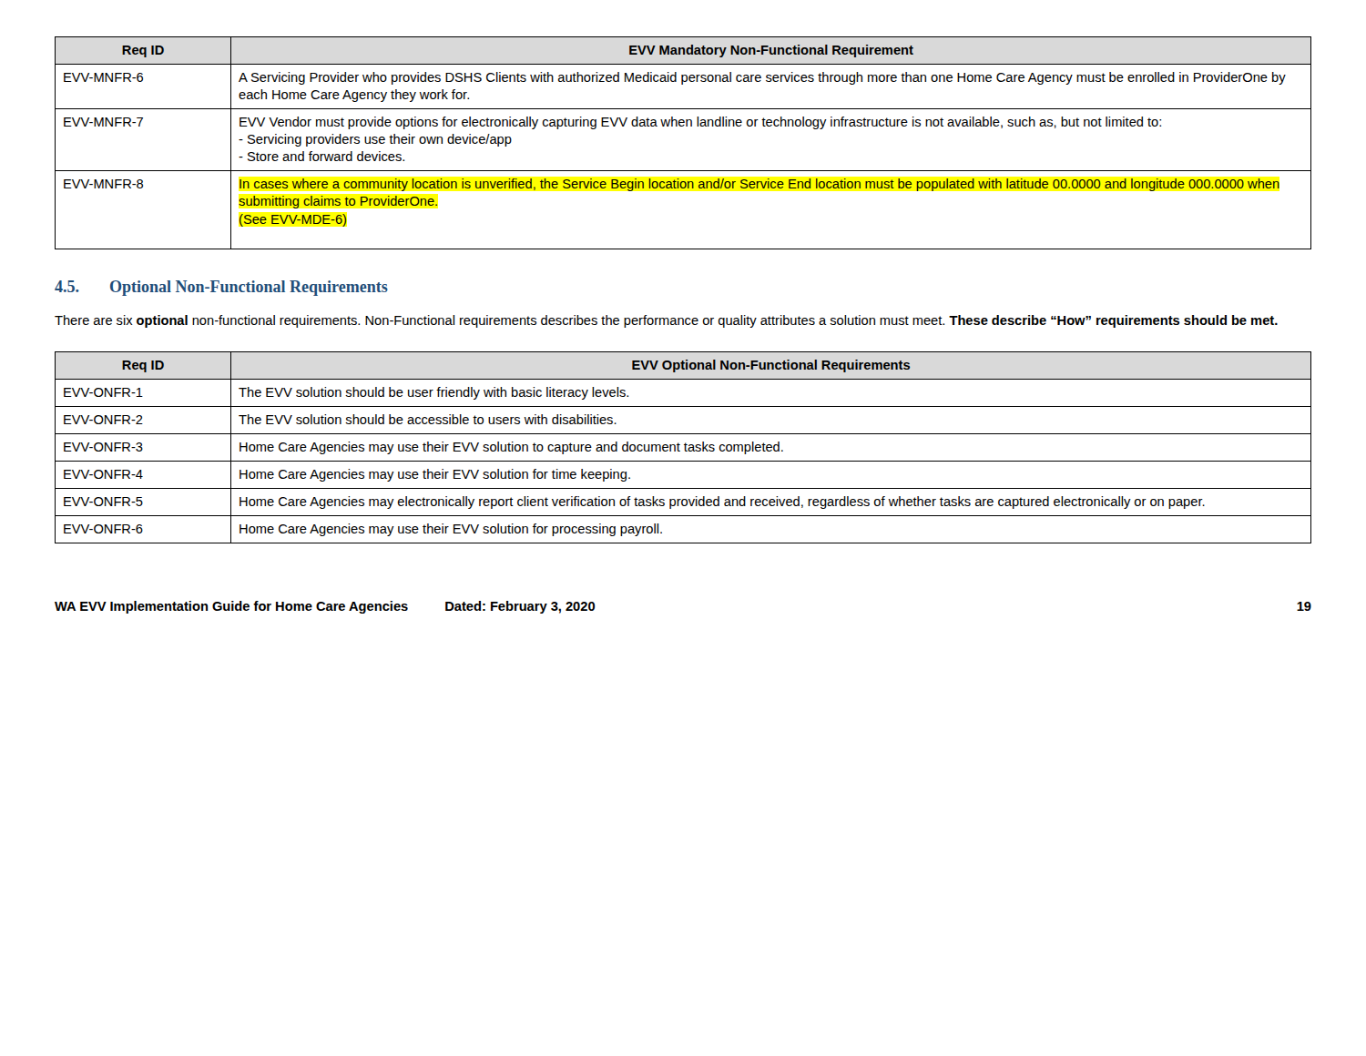| Req ID | EVV Mandatory Non-Functional Requirement |
| --- | --- |
| EVV-MNFR-6 | A Servicing Provider who provides DSHS Clients with authorized Medicaid personal care services through more than one Home Care Agency must be enrolled in ProviderOne by each Home Care Agency they work for. |
| EVV-MNFR-7 | EVV Vendor must provide options for electronically capturing EVV data when landline or technology infrastructure is not available, such as, but not limited to: - Servicing providers use their own device/app - Store and forward devices. |
| EVV-MNFR-8 | In cases where a community location is unverified, the Service Begin location and/or Service End location must be populated with latitude 00.0000 and longitude 000.0000 when submitting claims to ProviderOne. (See EVV-MDE-6) |
4.5. Optional Non-Functional Requirements
There are six optional non-functional requirements. Non-Functional requirements describes the performance or quality attributes a solution must meet. These describe “How” requirements should be met.
| Req ID | EVV Optional Non-Functional Requirements |
| --- | --- |
| EVV-ONFR-1 | The EVV solution should be user friendly with basic literacy levels. |
| EVV-ONFR-2 | The EVV solution should be accessible to users with disabilities. |
| EVV-ONFR-3 | Home Care Agencies may use their EVV solution to capture and document tasks completed. |
| EVV-ONFR-4 | Home Care Agencies may use their EVV solution for time keeping. |
| EVV-ONFR-5 | Home Care Agencies may electronically report client verification of tasks provided and received, regardless of whether tasks are captured electronically or on paper. |
| EVV-ONFR-6 | Home Care Agencies may use their EVV solution for processing payroll. |
WA EVV Implementation Guide for Home Care Agencies
Dated: February 3, 2020
19